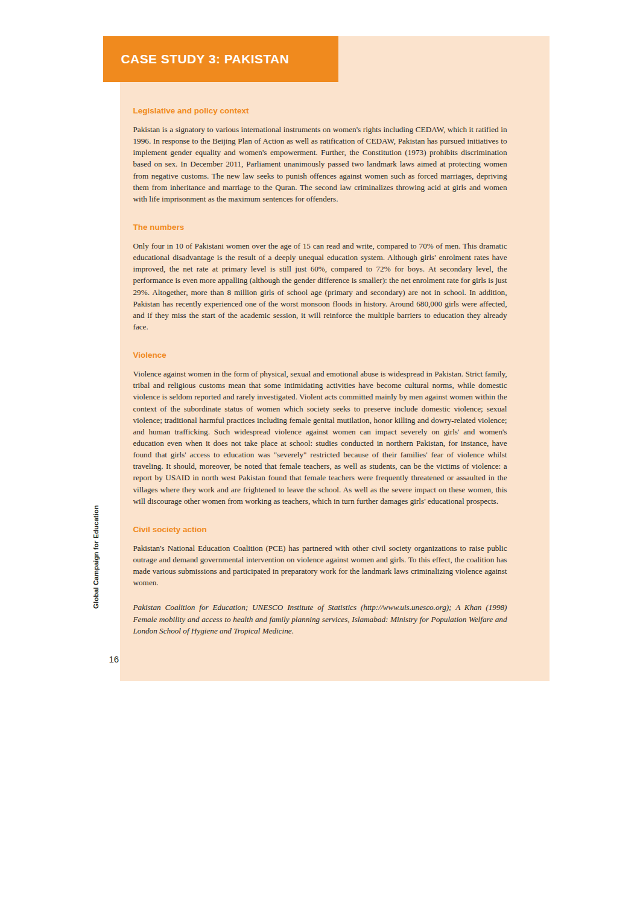CASE STUDY 3: PAKISTAN
Legislative and policy context
Pakistan is a signatory to various international instruments on women's rights including CEDAW, which it ratified in 1996. In response to the Beijing Plan of Action as well as ratification of CEDAW, Pakistan has pursued initiatives to implement gender equality and women's empowerment. Further, the Constitution (1973) prohibits discrimination based on sex. In December 2011, Parliament unanimously passed two landmark laws aimed at protecting women from negative customs. The new law seeks to punish offences against women such as forced marriages, depriving them from inheritance and marriage to the Quran. The second law criminalizes throwing acid at girls and women with life imprisonment as the maximum sentences for offenders.
The numbers
Only four in 10 of Pakistani women over the age of 15 can read and write, compared to 70% of men. This dramatic educational disadvantage is the result of a deeply unequal education system. Although girls' enrolment rates have improved, the net rate at primary level is still just 60%, compared to 72% for boys. At secondary level, the performance is even more appalling (although the gender difference is smaller): the net enrolment rate for girls is just 29%. Altogether, more than 8 million girls of school age (primary and secondary) are not in school. In addition, Pakistan has recently experienced one of the worst monsoon floods in history. Around 680,000 girls were affected, and if they miss the start of the academic session, it will reinforce the multiple barriers to education they already face.
Violence
Violence against women in the form of physical, sexual and emotional abuse is widespread in Pakistan. Strict family, tribal and religious customs mean that some intimidating activities have become cultural norms, while domestic violence is seldom reported and rarely investigated. Violent acts committed mainly by men against women within the context of the subordinate status of women which society seeks to preserve include domestic violence; sexual violence; traditional harmful practices including female genital mutilation, honor killing and dowry-related violence; and human trafficking. Such widespread violence against women can impact severely on girls' and women's education even when it does not take place at school: studies conducted in northern Pakistan, for instance, have found that girls' access to education was "severely" restricted because of their families' fear of violence whilst traveling. It should, moreover, be noted that female teachers, as well as students, can be the victims of violence: a report by USAID in north west Pakistan found that female teachers were frequently threatened or assaulted in the villages where they work and are frightened to leave the school. As well as the severe impact on these women, this will discourage other women from working as teachers, which in turn further damages girls' educational prospects.
Civil society action
Pakistan's National Education Coalition (PCE) has partnered with other civil society organizations to raise public outrage and demand governmental intervention on violence against women and girls. To this effect, the coalition has made various submissions and participated in preparatory work for the landmark laws criminalizing violence against women.
Pakistan Coalition for Education; UNESCO Institute of Statistics (http://www.uis.unesco.org); A Khan (1998) Female mobility and access to health and family planning services, Islamabad: Ministry for Population Welfare and London School of Hygiene and Tropical Medicine.
Global Campaign for Education
16